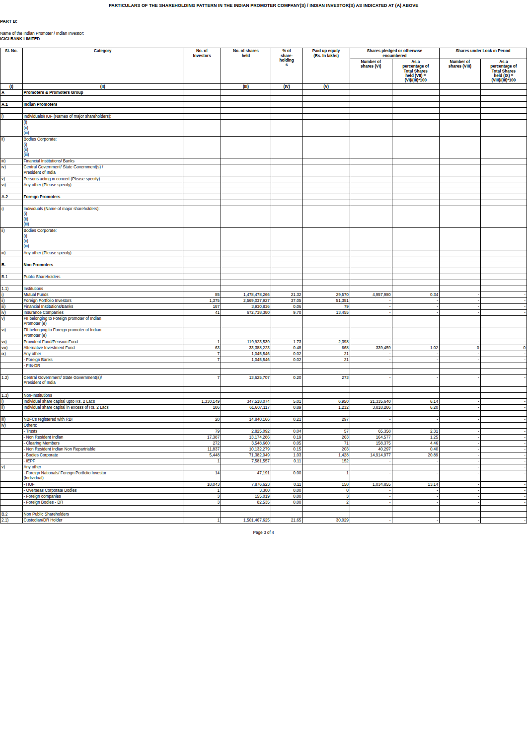PARTICULARS OF THE SHAREHOLDING PATTERN IN THE INDIAN PROMOTER COMPANY(S) / INDIAN INVESTOR(S) AS INDICATED AT (A) ABOVE
PART B:
Name of the Indian Promoter / Indian Investor:
ICICI BANK LIMITED
| Sl. No. | Category | No. of Investors | No. of shares held | % of share- holding s | Paid up equity (Rs. In lakhs) | Shares pledged or otherwise encumbered | Shares under Lock in Period |
| --- | --- | --- | --- | --- | --- | --- | --- |
| Number of shares (VI) | As a percentage of Total Shares held (VII) = (VI)/(III)*100 | Number of shares (VIII) | As a percentage of Total Shares held (IX) = (VIII)/(III)*100 |
| (I) | (II) | | (III) | (IV) | (V) | | | | |
| A | Promoters & Promoters Group | | | | | | | | |
| A.1 | Indian Promoters | | | | | | | | |
| i) | Individuals/HUF (Names of major shareholders): | | | | | | | | |
| | (i) (ii) (iii) | | | | | | | | |
| ii) | Bodies Corporate: (i) (ii) (iii) | | | | | | | | |
| iii) | Financial Institutions/ Banks | | | | | | | | |
| iv) | Central Government/ State Government(s) / President of India | | | | | | | | |
| v) | Persons acting in concert (Please specify) | | | | | | | | |
| vi) | Any other (Please specify) | | | | | | | | |
| A.2 | Foreign Promoters | | | | | | | | |
| i) | Individuals (Name of major shareholders): (i) (ii) (iii) | | | | | | | | |
| ii) | Bodies Corporate: (i) (ii) (iii) | | | | | | | | |
| iii) | Any other (Please specify) | | | | | | | | |
| B. | Non Promoters | | | | | | | | |
| B.1 | Public Shareholders | | | | | | | | |
| 1.1) | Institutions | | | | | | | | |
| i) | Mutual Funds | 85 | 1,478,478,266 | 21.32 | 29,570 | 4,957,980 | 0.34 | - | - |
| ii) | Foreign Portfolio Investors | 1,375 | 2,569,037,927 | 37.05 | 51,381 | - | - | - | - |
| iii) | Financial Institutions/Banks | 187 | 3,930,836 | 0.06 | 79 | - | - | - | - |
| iv) | Insurance Companies | 41 | 672,738,380 | 9.70 | 13,455 | - | - | - | - |
| v) | FII belonging to Foreign promoter of Indian Promoter (e) | | | | | | | | |
| vi) | FII belonging to Foreign promoter of Indian Promoter (e) | | | | | | | | |
| vii) | Provident Fund/Pension Fund | 1 | 119,923,539 | 1.73 | 2,398 | - | - | - | - |
| viii) | Alternative Investment Fund | 63 | 33,388,223 | 0.48 | 668 | 339,459 | 1.02 | 0 | 0 |
| ix) | Any other | 7 | 1,045,546 | 0.02 | 21 | - | - | - | - |
| | - Foreign Banks | 7 | 1,045,546 | 0.02 | 21 | - | - | - | - |
| | - FIIs-DR | | | | | | | | |
| 1.2) | Central Government/ State Government(s)/ President of India | 7 | 13,625,707 | 0.20 | 273 | - | - | - | - |
| 1.3) | Non-Institutions | | | | | | | | |
| i) | Individual share capital upto Rs. 2 Lacs | 1,330,149 | 347,518,074 | 5.01 | 6,950 | 21,335,640 | 6.14 | - | - |
| ii) | Individual share capital in excess of Rs. 2 Lacs | 186 | 61,607,117 | 0.89 | 1,232 | 3,818,286 | 6.20 | - | - |
| iii) | NBFCs registered with RBI | 28 | 14,840,166 | 0.21 | 297 | - | - | - | - |
| iv) | Others: | | | | | | | | |
| | - Trusts | 79 | 2,825,092 | 0.04 | 57 | 65,358 | 2.31 | - | - |
| | - Non Resident Indian | 17,387 | 13,174,286 | 0.19 | 263 | 164,577 | 1.25 | - | - |
| | - Clearing Members | 272 | 3,548,660 | 0.05 | 71 | 158,375 | 4.46 | - | - |
| | - Non Resident Indian Non Repartriable | 11,837 | 10,132,279 | 0.15 | 203 | 40,297 | 0.40 | - | - |
| | - Bodies Corporate | 5,448 | 71,382,049 | 1.03 | 1,428 | 14,914,977 | 20.89 | - | - |
| | - IEPF | 1 | 7,581,557 | 0.11 | 152 | - | - | - | - |
| v) | Any other | | | | | | | - | - |
| | - Foreign Nationals/ Foreign Portfolio Investor (Individual) | 14 | 47,191 | 0.00 | 1 | - | - | - | - |
| | - HUF | 18,043 | 7,876,623 | 0.11 | 158 | 1,034,855 | 13.14 | - | - |
| | - Overseas Corporate Bodies | 1 | 3,300 | 0.00 | 0 | - | - | - | - |
| | - Foreign companies | 3 | 155,019 | 0.00 | 3 | - | - | - | - |
| | - Foreign Bodies - DR | 3 | 82,535 | 0.00 | 2 | - | - | - | - |
| B.2 | Non Public Shareholders | | | | | | | | |
| 2.1) | Custodian/DR Holder | 1 | 1,501,467,625 | 21.65 | 30,029 | - | - | - | - |
Page 3 of 4